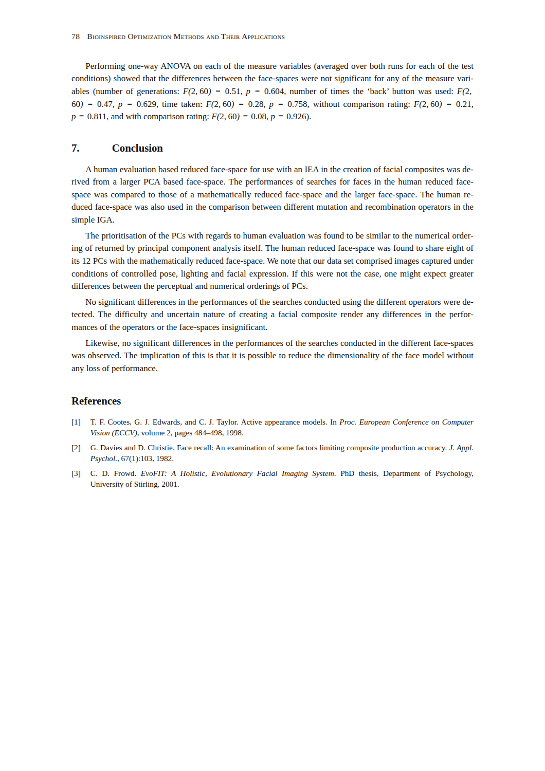78 Bioinspired Optimization Methods and Their Applications
Performing one-way ANOVA on each of the measure variables (averaged over both runs for each of the test conditions) showed that the differences between the face-spaces were not significant for any of the measure variables (number of generations: F(2, 60) = 0.51, p = 0.604, number of times the ‘back’ button was used: F(2, 60) = 0.47, p = 0.629, time taken: F(2, 60) = 0.28, p = 0.758, without comparison rating: F(2, 60) = 0.21, p = 0.811, and with comparison rating: F(2, 60) = 0.08, p = 0.926).
7. Conclusion
A human evaluation based reduced face-space for use with an IEA in the creation of facial composites was derived from a larger PCA based face-space. The performances of searches for faces in the human reduced face-space was compared to those of a mathematically reduced face-space and the larger face-space. The human reduced face-space was also used in the comparison between different mutation and recombination operators in the simple IGA.
The prioritisation of the PCs with regards to human evaluation was found to be similar to the numerical ordering of returned by principal component analysis itself. The human reduced face-space was found to share eight of its 12 PCs with the mathematically reduced face-space. We note that our data set comprised images captured under conditions of controlled pose, lighting and facial expression. If this were not the case, one might expect greater differences between the perceptual and numerical orderings of PCs.
No significant differences in the performances of the searches conducted using the different operators were detected. The difficulty and uncertain nature of creating a facial composite render any differences in the performances of the operators or the face-spaces insignificant.
Likewise, no significant differences in the performances of the searches conducted in the different face-spaces was observed. The implication of this is that it is possible to reduce the dimensionality of the face model without any loss of performance.
References
[1] T. F. Cootes, G. J. Edwards, and C. J. Taylor. Active appearance models. In Proc. European Conference on Computer Vision (ECCV), volume 2, pages 484–498, 1998.
[2] G. Davies and D. Christie. Face recall: An examination of some factors limiting composite production accuracy. J. Appl. Psychol., 67(1):103, 1982.
[3] C. D. Frowd. EvoFIT: A Holistic, Evolutionary Facial Imaging System. PhD thesis, Department of Psychology, University of Stirling, 2001.